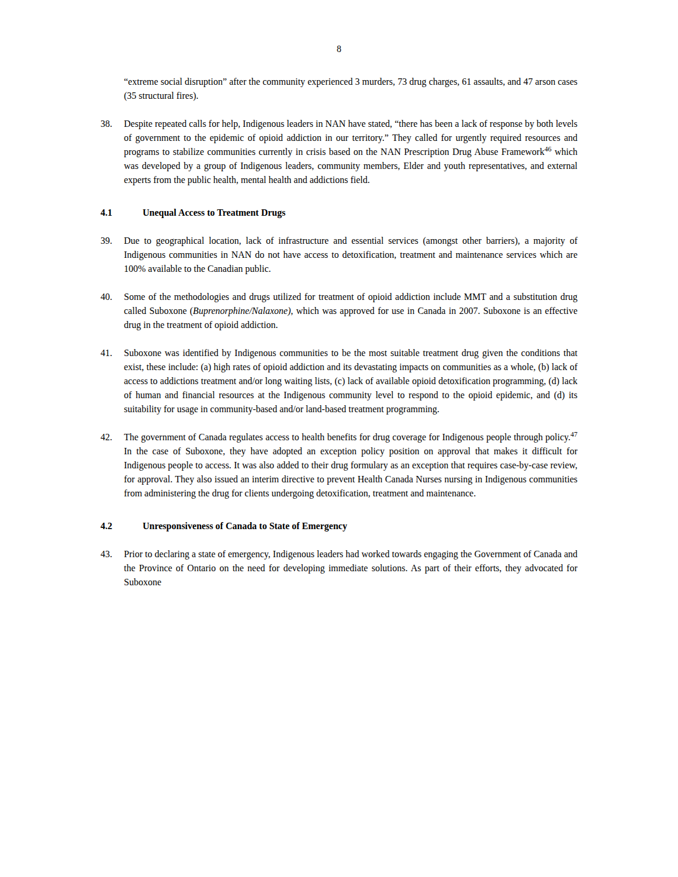8
“extreme social disruption” after the community experienced 3 murders, 73 drug charges, 61 assaults, and 47 arson cases (35 structural fires).
38. Despite repeated calls for help, Indigenous leaders in NAN have stated, “there has been a lack of response by both levels of government to the epidemic of opioid addiction in our territory.” They called for urgently required resources and programs to stabilize communities currently in crisis based on the NAN Prescription Drug Abuse Framework46 which was developed by a group of Indigenous leaders, community members, Elder and youth representatives, and external experts from the public health, mental health and addictions field.
4.1 Unequal Access to Treatment Drugs
39. Due to geographical location, lack of infrastructure and essential services (amongst other barriers), a majority of Indigenous communities in NAN do not have access to detoxification, treatment and maintenance services which are 100% available to the Canadian public.
40. Some of the methodologies and drugs utilized for treatment of opioid addiction include MMT and a substitution drug called Suboxone (Buprenorphine/Nalaxone), which was approved for use in Canada in 2007. Suboxone is an effective drug in the treatment of opioid addiction.
41. Suboxone was identified by Indigenous communities to be the most suitable treatment drug given the conditions that exist, these include: (a) high rates of opioid addiction and its devastating impacts on communities as a whole, (b) lack of access to addictions treatment and/or long waiting lists, (c) lack of available opioid detoxification programming, (d) lack of human and financial resources at the Indigenous community level to respond to the opioid epidemic, and (d) its suitability for usage in community-based and/or land-based treatment programming.
42. The government of Canada regulates access to health benefits for drug coverage for Indigenous people through policy.47 In the case of Suboxone, they have adopted an exception policy position on approval that makes it difficult for Indigenous people to access. It was also added to their drug formulary as an exception that requires case-by-case review, for approval. They also issued an interim directive to prevent Health Canada Nurses nursing in Indigenous communities from administering the drug for clients undergoing detoxification, treatment and maintenance.
4.2 Unresponsiveness of Canada to State of Emergency
43. Prior to declaring a state of emergency, Indigenous leaders had worked towards engaging the Government of Canada and the Province of Ontario on the need for developing immediate solutions. As part of their efforts, they advocated for Suboxone